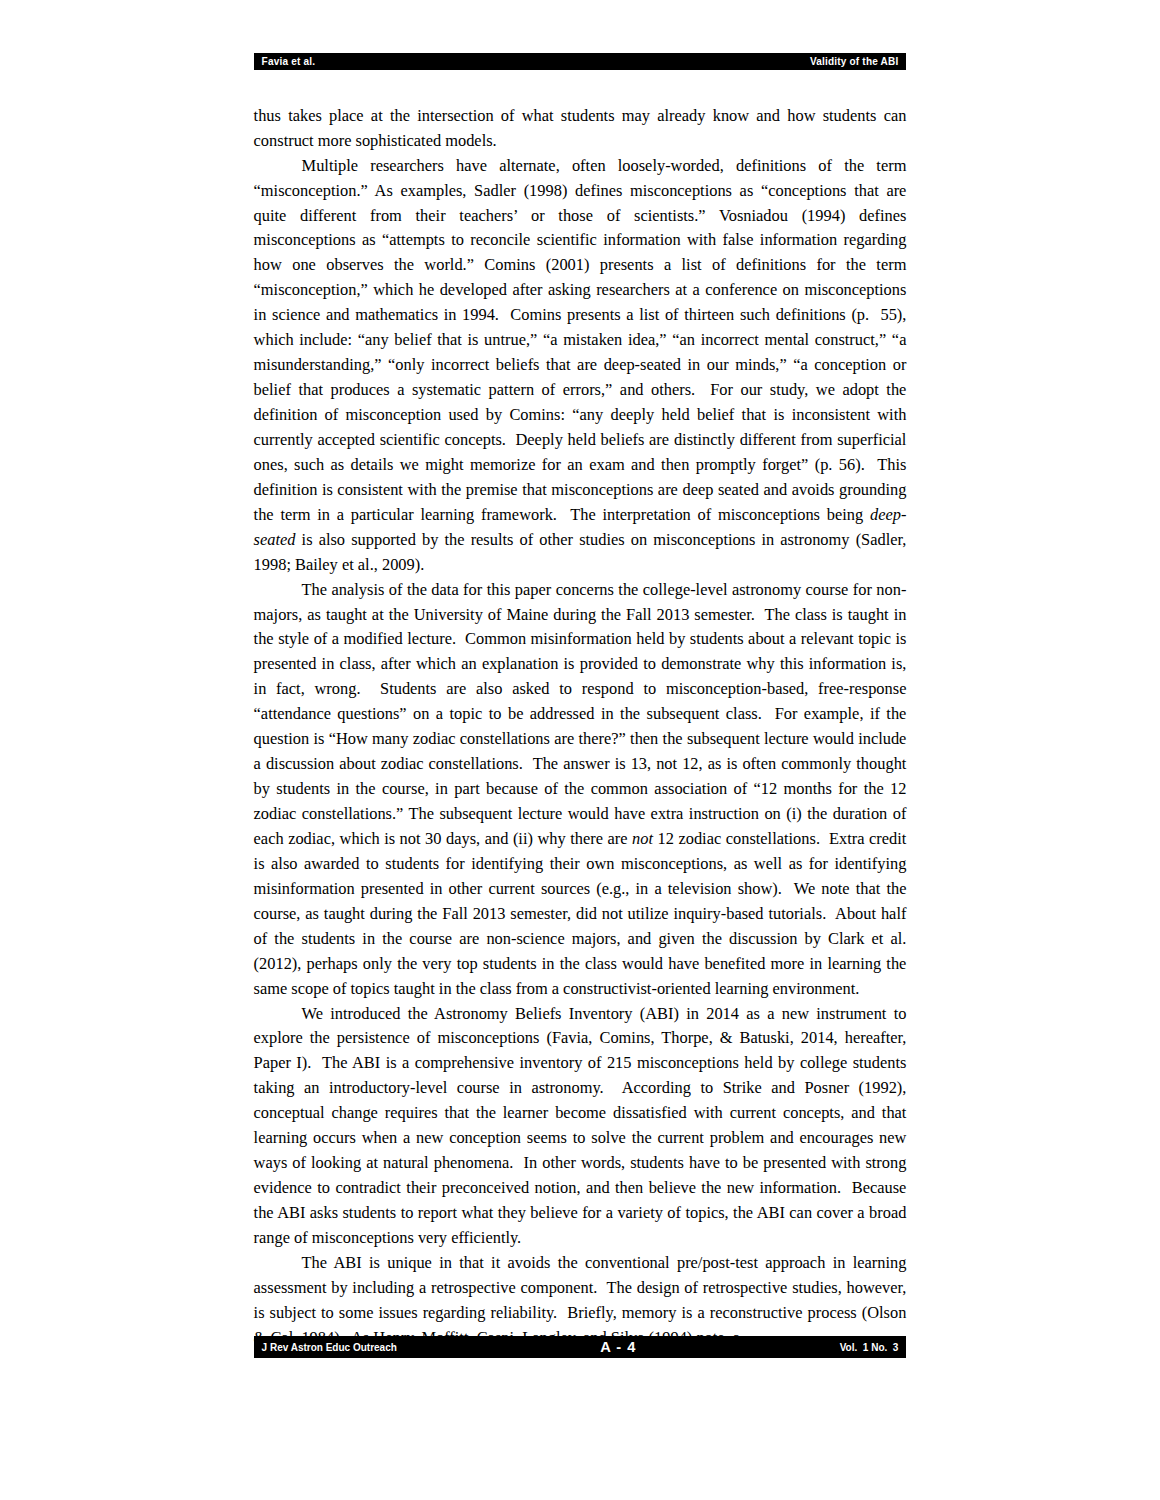Favia et al. Validity of the ABI
thus takes place at the intersection of what students may already know and how students can construct more sophisticated models.
Multiple researchers have alternate, often loosely-worded, definitions of the term “misconception.” As examples, Sadler (1998) defines misconceptions as “conceptions that are quite different from their teachers’ or those of scientists.” Vosniadou (1994) defines misconceptions as “attempts to reconcile scientific information with false information regarding how one observes the world.” Comins (2001) presents a list of definitions for the term “misconception,” which he developed after asking researchers at a conference on misconceptions in science and mathematics in 1994. Comins presents a list of thirteen such definitions (p. 55), which include: “any belief that is untrue,” “a mistaken idea,” “an incorrect mental construct,” “a misunderstanding,” “only incorrect beliefs that are deep-seated in our minds,” “a conception or belief that produces a systematic pattern of errors,” and others. For our study, we adopt the definition of misconception used by Comins: “any deeply held belief that is inconsistent with currently accepted scientific concepts. Deeply held beliefs are distinctly different from superficial ones, such as details we might memorize for an exam and then promptly forget” (p. 56). This definition is consistent with the premise that misconceptions are deep seated and avoids grounding the term in a particular learning framework. The interpretation of misconceptions being deep-seated is also supported by the results of other studies on misconceptions in astronomy (Sadler, 1998; Bailey et al., 2009).
The analysis of the data for this paper concerns the college-level astronomy course for non-majors, as taught at the University of Maine during the Fall 2013 semester. The class is taught in the style of a modified lecture. Common misinformation held by students about a relevant topic is presented in class, after which an explanation is provided to demonstrate why this information is, in fact, wrong. Students are also asked to respond to misconception-based, free-response “attendance questions” on a topic to be addressed in the subsequent class. For example, if the question is “How many zodiac constellations are there?” then the subsequent lecture would include a discussion about zodiac constellations. The answer is 13, not 12, as is often commonly thought by students in the course, in part because of the common association of “12 months for the 12 zodiac constellations.” The subsequent lecture would have extra instruction on (i) the duration of each zodiac, which is not 30 days, and (ii) why there are not 12 zodiac constellations. Extra credit is also awarded to students for identifying their own misconceptions, as well as for identifying misinformation presented in other current sources (e.g., in a television show). We note that the course, as taught during the Fall 2013 semester, did not utilize inquiry-based tutorials. About half of the students in the course are non-science majors, and given the discussion by Clark et al. (2012), perhaps only the very top students in the class would have benefited more in learning the same scope of topics taught in the class from a constructivist-oriented learning environment.
We introduced the Astronomy Beliefs Inventory (ABI) in 2014 as a new instrument to explore the persistence of misconceptions (Favia, Comins, Thorpe, & Batuski, 2014, hereafter, Paper I). The ABI is a comprehensive inventory of 215 misconceptions held by college students taking an introductory-level course in astronomy. According to Strike and Posner (1992), conceptual change requires that the learner become dissatisfied with current concepts, and that learning occurs when a new conception seems to solve the current problem and encourages new ways of looking at natural phenomena. In other words, students have to be presented with strong evidence to contradict their preconceived notion, and then believe the new information. Because the ABI asks students to report what they believe for a variety of topics, the ABI can cover a broad range of misconceptions very efficiently.
The ABI is unique in that it avoids the conventional pre/post-test approach in learning assessment by including a retrospective component. The design of retrospective studies, however, is subject to some issues regarding reliability. Briefly, memory is a reconstructive process (Olson & Cal, 1984). As Henry, Moffitt, Caspi, Langley, and Silva (1994) note, a
J Rev Astron Educ Outreach A - 4 Vol. 1 No. 3